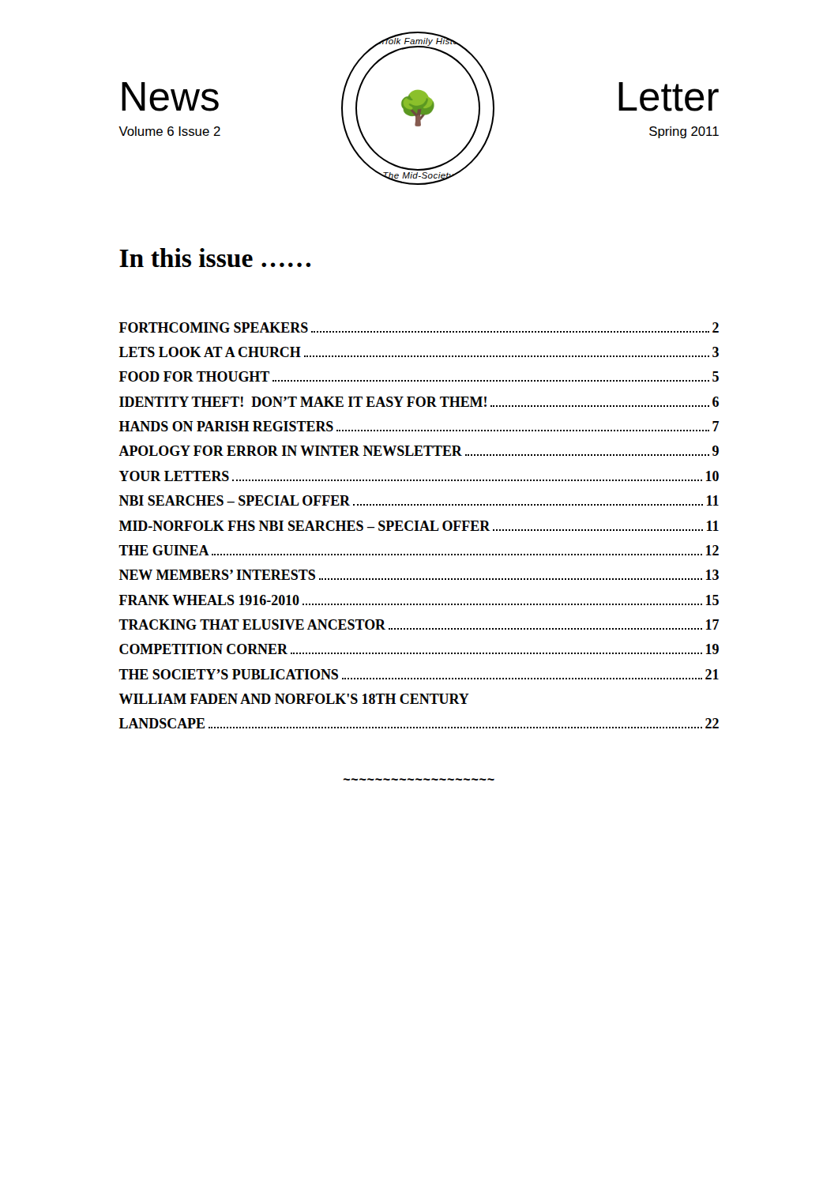News
Volume 6 Issue 2
Norfolk Family History
🌳
The Mid-Society
Letter
Spring 2011
In this issue ……
FORTHCOMING SPEAKERS 2
LETS LOOK AT A CHURCH 3
FOOD FOR THOUGHT 5
IDENTITY THEFT! DON’T MAKE IT EASY FOR THEM! 6
HANDS ON PARISH REGISTERS 7
APOLOGY FOR ERROR IN WINTER NEWSLETTER 9
YOUR LETTERS 10
NBI SEARCHES – SPECIAL OFFER 11
MID-NORFOLK FHS NBI SEARCHES – SPECIAL OFFER 11
THE GUINEA 12
NEW MEMBERS’ INTERESTS 13
FRANK WHEALS 1916-2010 15
TRACKING THAT ELUSIVE ANCESTOR 17
COMPETITION CORNER 19
THE SOCIETY’S PUBLICATIONS 21
WILLIAM FADEN AND NORFOLK'S 18TH CENTURY LANDSCAPE 22
~~~~~~~~~~~~~~~~~~~